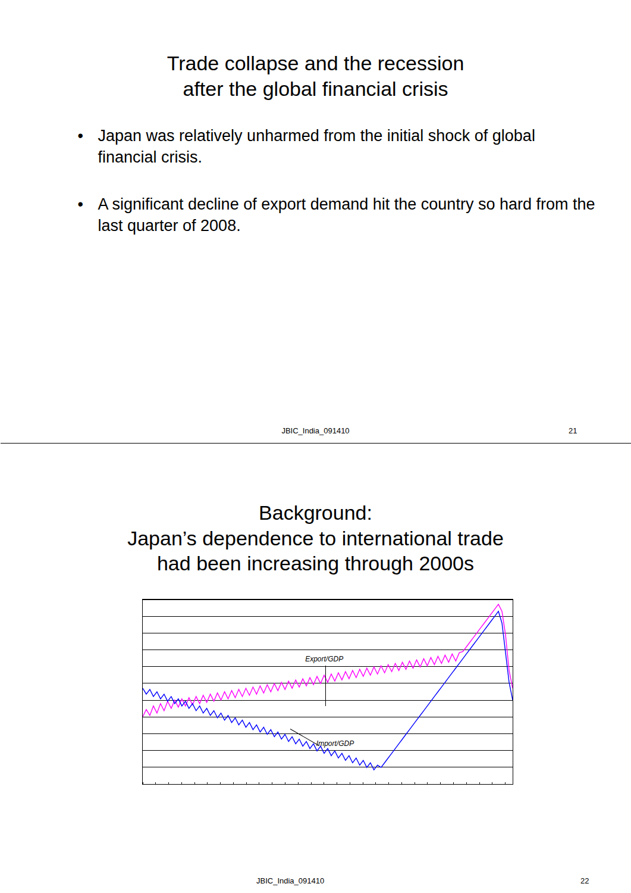Trade collapse and the recession
after the global financial crisis
Japan was relatively unharmed from the initial shock of global financial crisis.
A significant decline of export demand hit the country so hard from the last quarter of 2008.
JBIC_India_091410 21
Background:
Japan’s dependence to international trade
had been increasing through 2000s
0.22
0.2
0.18
0.16
0.14
0.12
0.1
0.08
0.06
0.04
0.02
0
Export/GDP Import/GDP
1980 1985 1990 1995 2000 2005
JBIC_India_091410 22